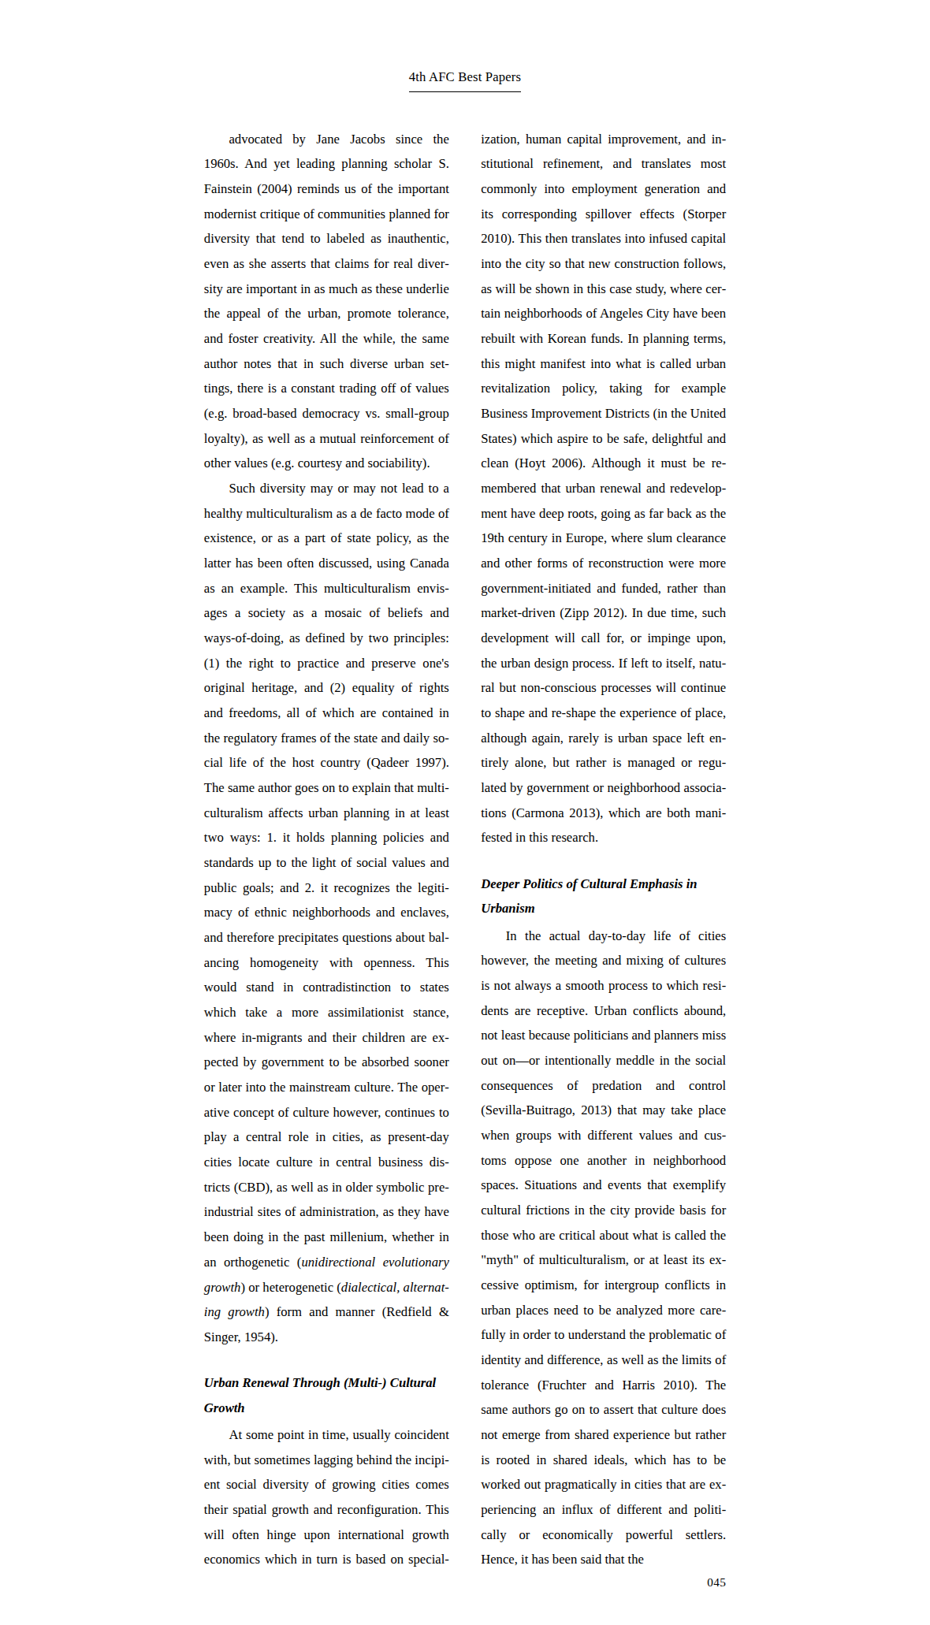4th AFC Best Papers
advocated by Jane Jacobs since the 1960s. And yet leading planning scholar S. Fainstein (2004) reminds us of the important modernist critique of communities planned for diversity that tend to labeled as inauthentic, even as she asserts that claims for real diversity are important in as much as these underlie the appeal of the urban, promote tolerance, and foster creativity. All the while, the same author notes that in such diverse urban settings, there is a constant trading off of values (e.g. broad-based democracy vs. small-group loyalty), as well as a mutual reinforcement of other values (e.g. courtesy and sociability).
Such diversity may or may not lead to a healthy multiculturalism as a de facto mode of existence, or as a part of state policy, as the latter has been often discussed, using Canada as an example. This multiculturalism envisages a society as a mosaic of beliefs and ways-of-doing, as defined by two principles: (1) the right to practice and preserve one's original heritage, and (2) equality of rights and freedoms, all of which are contained in the regulatory frames of the state and daily social life of the host country (Qadeer 1997). The same author goes on to explain that multiculturalism affects urban planning in at least two ways: 1. it holds planning policies and standards up to the light of social values and public goals; and 2. it recognizes the legitimacy of ethnic neighborhoods and enclaves, and therefore precipitates questions about balancing homogeneity with openness. This would stand in contradistinction to states which take a more assimilationist stance, where in-migrants and their children are expected by government to be absorbed sooner or later into the mainstream culture. The operative concept of culture however, continues to play a central role in cities, as present-day cities locate culture in central business districts (CBD), as well as in older symbolic pre-industrial sites of administration, as they have been doing in the past millenium, whether in an orthogenetic (unidirectional evolutionary growth) or heterogenetic (dialectical, alternating growth) form and manner (Redfield & Singer, 1954).
Urban Renewal Through (Multi-) Cultural Growth
At some point in time, usually coincident with, but sometimes lagging behind the incipient social diversity of growing cities comes their spatial growth and reconfiguration. This will often hinge upon international growth economics which in turn is based on specialization, human capital improvement, and institutional refinement, and translates most commonly into employment generation and its corresponding spillover effects (Storper 2010). This then translates into infused capital into the city so that new construction follows, as will be shown in this case study, where certain neighborhoods of Angeles City have been rebuilt with Korean funds. In planning terms, this might manifest into what is called urban revitalization policy, taking for example Business Improvement Districts (in the United States) which aspire to be safe, delightful and clean (Hoyt 2006). Although it must be remembered that urban renewal and redevelopment have deep roots, going as far back as the 19th century in Europe, where slum clearance and other forms of reconstruction were more government-initiated and funded, rather than market-driven (Zipp 2012). In due time, such development will call for, or impinge upon, the urban design process. If left to itself, natural but non-conscious processes will continue to shape and re-shape the experience of place, although again, rarely is urban space left entirely alone, but rather is managed or regulated by government or neighborhood associations (Carmona 2013), which are both manifested in this research.
Deeper Politics of Cultural Emphasis in Urbanism
In the actual day-to-day life of cities however, the meeting and mixing of cultures is not always a smooth process to which residents are receptive. Urban conflicts abound, not least because politicians and planners miss out on—or intentionally meddle in the social consequences of predation and control (Sevilla-Buitrago, 2013) that may take place when groups with different values and customs oppose one another in neighborhood spaces. Situations and events that exemplify cultural frictions in the city provide basis for those who are critical about what is called the "myth" of multiculturalism, or at least its excessive optimism, for intergroup conflicts in urban places need to be analyzed more carefully in order to understand the problematic of identity and difference, as well as the limits of tolerance (Fruchter and Harris 2010). The same authors go on to assert that culture does not emerge from shared experience but rather is rooted in shared ideals, which has to be worked out pragmatically in cities that are experiencing an influx of different and politically or economically powerful settlers. Hence, it has been said that the
045